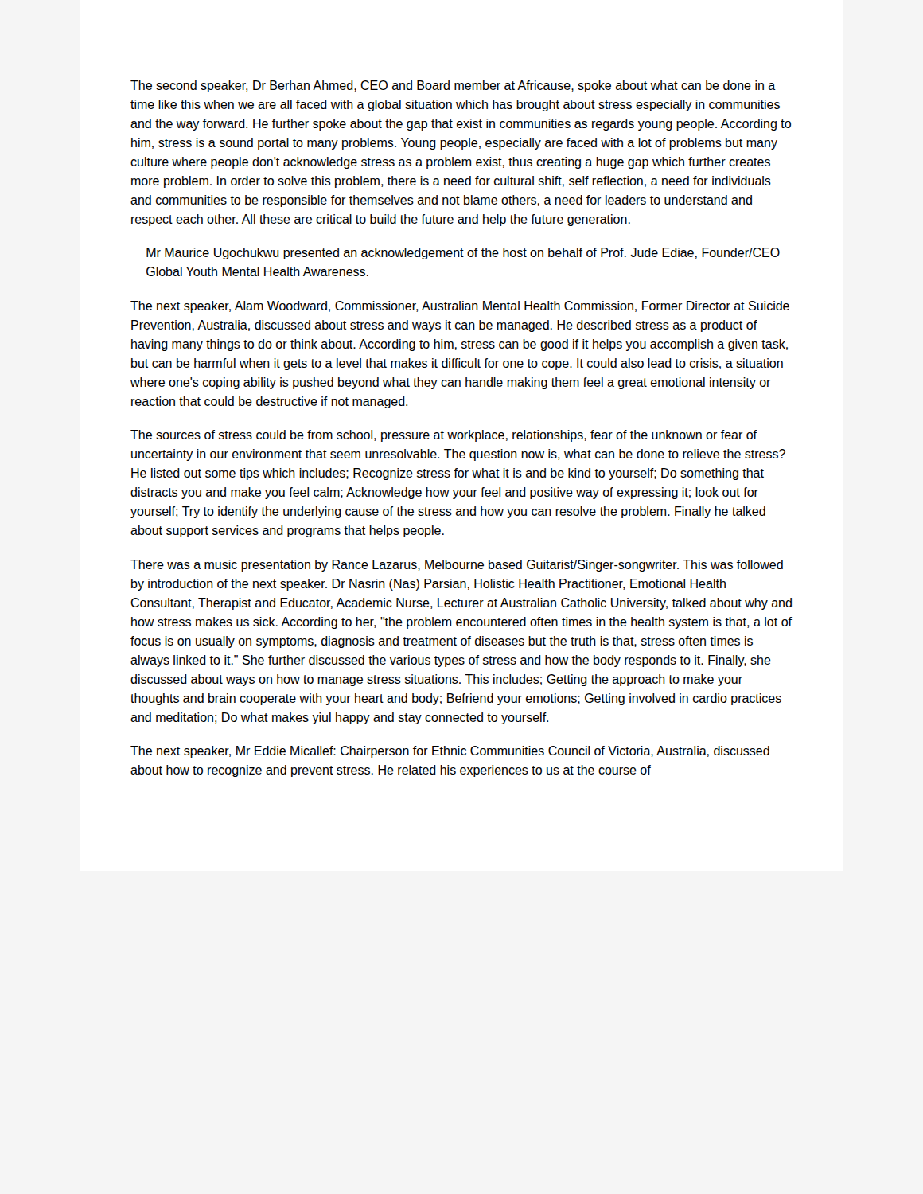The second speaker, Dr Berhan Ahmed, CEO and Board member at Africause, spoke about what can be done in a time like this when we are all faced with a global situation which has brought about stress especially in communities and the way forward. He further spoke about the gap that exist in communities as regards young people. According to him, stress is a sound portal to many problems. Young people, especially are faced with a lot of problems but many culture where people don't acknowledge stress as a problem exist, thus creating a huge gap which further creates more problem. In order to solve this problem, there is a need for cultural shift, self reflection, a need for individuals and communities to be responsible for themselves and not blame others, a need for leaders to understand and respect each other. All these are critical to build the future and help the future generation.
Mr Maurice Ugochukwu presented an acknowledgement of the host on behalf of Prof. Jude Ediae, Founder/CEO Global Youth Mental Health Awareness.
The next speaker, Alam Woodward, Commissioner, Australian Mental Health Commission, Former Director at Suicide Prevention, Australia, discussed about stress and ways it can be managed. He described stress as a product of having many things to do or think about. According to him, stress can be good if it helps you accomplish a given task, but can be harmful when it gets to a level that makes it difficult for one to cope. It could also lead to crisis, a situation where one's coping ability is pushed beyond what they can handle making them feel a great emotional intensity or reaction that could be destructive if not managed.
The sources of stress could be from school, pressure at workplace, relationships, fear of the unknown or fear of uncertainty in our environment that seem unresolvable. The question now is, what can be done to relieve the stress? He listed out some tips which includes; Recognize stress for what it is and be kind to yourself; Do something that distracts you and make you feel calm; Acknowledge how your feel and positive way of expressing it; look out for yourself; Try to identify the underlying cause of the stress and how you can resolve the problem. Finally he talked about support services and programs that helps people.
There was a music presentation by Rance Lazarus, Melbourne based Guitarist/Singer-songwriter. This was followed by introduction of the next speaker. Dr Nasrin (Nas) Parsian, Holistic Health Practitioner, Emotional Health Consultant, Therapist and Educator, Academic Nurse, Lecturer at Australian Catholic University, talked about why and how stress makes us sick. According to her, "the problem encountered often times in the health system is that, a lot of focus is on usually on symptoms, diagnosis and treatment of diseases but the truth is that, stress often times is always linked to it." She further discussed the various types of stress and how the body responds to it. Finally, she discussed about ways on how to manage stress situations. This includes; Getting the approach to make your thoughts and brain cooperate with your heart and body; Befriend your emotions; Getting involved in cardio practices and meditation; Do what makes yiul happy and stay connected to yourself.
The next speaker, Mr Eddie Micallef: Chairperson for Ethnic Communities Council of Victoria, Australia, discussed about how to recognize and prevent stress. He related his experiences to us at the course of